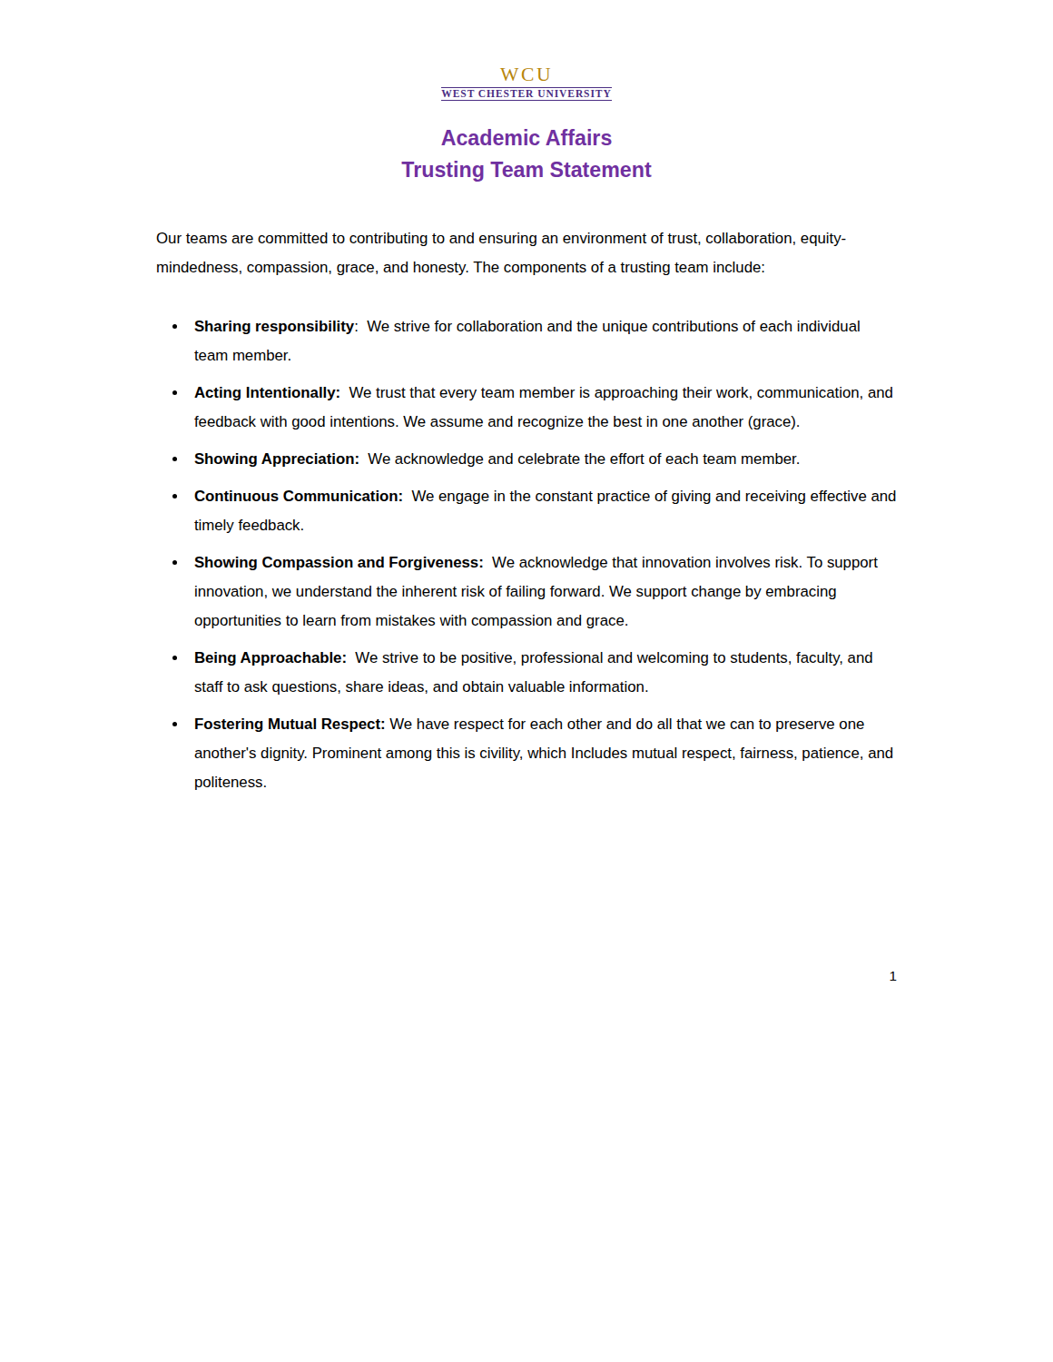WCU WEST CHESTER UNIVERSITY
Academic AffairsTrusting Team Statement
Our teams are committed to contributing to and ensuring an environment of trust, collaboration, equity-mindedness, compassion, grace, and honesty. The components of a trusting team include:
Sharing responsibility: We strive for collaboration and the unique contributions of each individual team member.
Acting Intentionally: We trust that every team member is approaching their work, communication, and feedback with good intentions. We assume and recognize the best in one another (grace).
Showing Appreciation: We acknowledge and celebrate the effort of each team member.
Continuous Communication: We engage in the constant practice of giving and receiving effective and timely feedback.
Showing Compassion and Forgiveness: We acknowledge that innovation involves risk. To support innovation, we understand the inherent risk of failing forward. We support change by embracing opportunities to learn from mistakes with compassion and grace.
Being Approachable: We strive to be positive, professional and welcoming to students, faculty, and staff to ask questions, share ideas, and obtain valuable information.
Fostering Mutual Respect: We have respect for each other and do all that we can to preserve one another's dignity. Prominent among this is civility, which Includes mutual respect, fairness, patience, and politeness.
1